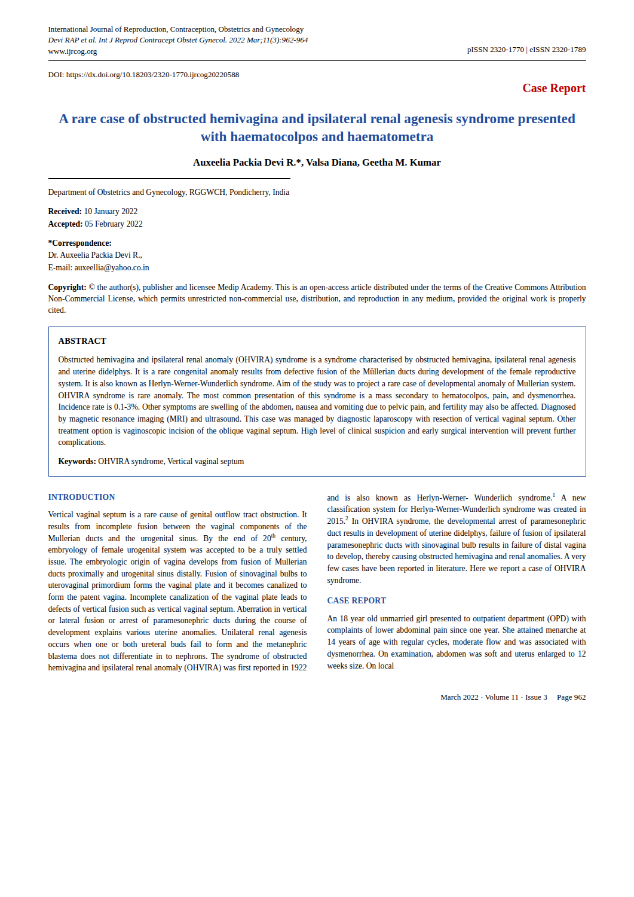International Journal of Reproduction, Contraception, Obstetrics and Gynecology
Devi RAP et al. Int J Reprod Contracept Obstet Gynecol. 2022 Mar;11(3):962-964
www.ijrcog.org
pISSN 2320-1770 | eISSN 2320-1789
DOI: https://dx.doi.org/10.18203/2320-1770.ijrcog20220588
Case Report
A rare case of obstructed hemivagina and ipsilateral renal agenesis syndrome presented with haematocolpos and haematometra
Auxeelia Packia Devi R.*, Valsa Diana, Geetha M. Kumar
Department of Obstetrics and Gynecology, RGGWCH, Pondicherry, India
Received: 10 January 2022
Accepted: 05 February 2022
*Correspondence:
Dr. Auxeelia Packia Devi R.,
E-mail: auxeellia@yahoo.co.in
Copyright: © the author(s), publisher and licensee Medip Academy. This is an open-access article distributed under the terms of the Creative Commons Attribution Non-Commercial License, which permits unrestricted non-commercial use, distribution, and reproduction in any medium, provided the original work is properly cited.
ABSTRACT
Obstructed hemivagina and ipsilateral renal anomaly (OHVIRA) syndrome is a syndrome characterised by obstructed hemivagina, ipsilateral renal agenesis and uterine didelphys. It is a rare congenital anomaly results from defective fusion of the Müllerian ducts during development of the female reproductive system. It is also known as Herlyn-Werner-Wunderlich syndrome. Aim of the study was to project a rare case of developmental anomaly of Mullerian system. OHVIRA syndrome is rare anomaly. The most common presentation of this syndrome is a mass secondary to hematocolpos, pain, and dysmenorrhea. Incidence rate is 0.1-3%. Other symptoms are swelling of the abdomen, nausea and vomiting due to pelvic pain, and fertility may also be affected. Diagnosed by magnetic resonance imaging (MRI) and ultrasound. This case was managed by diagnostic laparoscopy with resection of vertical vaginal septum. Other treatment option is vaginoscopic incision of the oblique vaginal septum. High level of clinical suspicion and early surgical intervention will prevent further complications.
Keywords: OHVIRA syndrome, Vertical vaginal septum
INTRODUCTION
Vertical vaginal septum is a rare cause of genital outflow tract obstruction. It results from incomplete fusion between the vaginal components of the Mullerian ducts and the urogenital sinus. By the end of 20th century, embryology of female urogenital system was accepted to be a truly settled issue. The embryologic origin of vagina develops from fusion of Mullerian ducts proximally and urogenital sinus distally. Fusion of sinovaginal bulbs to uterovaginal primordium forms the vaginal plate and it becomes canalized to form the patent vagina. Incomplete canalization of the vaginal plate leads to defects of vertical fusion such as vertical vaginal septum. Aberration in vertical or lateral fusion or arrest of paramesonephric ducts during the course of development explains various uterine anomalies. Unilateral renal agenesis occurs when one or both ureteral buds fail to form and the metanephric blastema does not differentiate in to nephrons. The syndrome of obstructed hemivagina and ipsilateral renal anomaly (OHVIRA) was first reported in 1922 and is also known as Herlyn-Werner- Wunderlich syndrome.1 A new classification system for Herlyn-Werner-Wunderlich syndrome was created in 2015.2 In OHVIRA syndrome, the developmental arrest of paramesonephric duct results in development of uterine didelphys, failure of fusion of ipsilateral paramesonephric ducts with sinovaginal bulb results in failure of distal vagina to develop, thereby causing obstructed hemivagina and renal anomalies. A very few cases have been reported in literature. Here we report a case of OHVIRA syndrome.
CASE REPORT
An 18 year old unmarried girl presented to outpatient department (OPD) with complaints of lower abdominal pain since one year. She attained menarche at 14 years of age with regular cycles, moderate flow and was associated with dysmenorrhea. On examination, abdomen was soft and uterus enlarged to 12 weeks size. On local
March 2022 · Volume 11 · Issue 3 Page 962